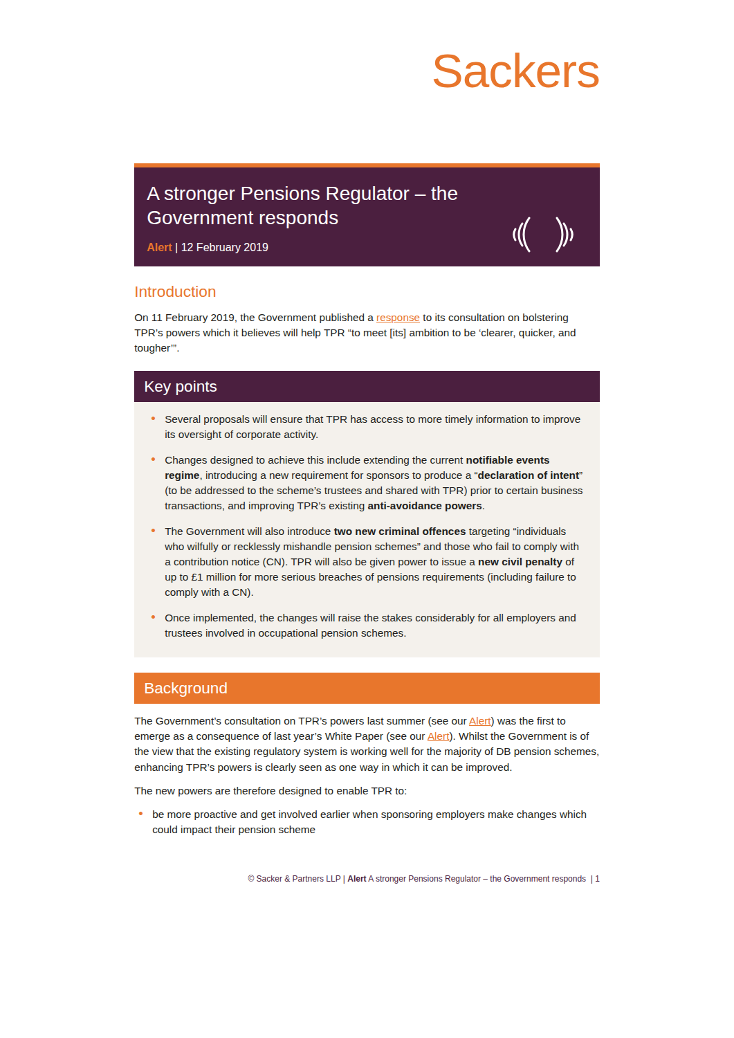Sackers
A stronger Pensions Regulator – the Government responds
Alert | 12 February 2019
Introduction
On 11 February 2019, the Government published a response to its consultation on bolstering TPR’s powers which it believes will help TPR “to meet [its] ambition to be ‘clearer, quicker, and tougher’”.
Key points
Several proposals will ensure that TPR has access to more timely information to improve its oversight of corporate activity.
Changes designed to achieve this include extending the current notifiable events regime, introducing a new requirement for sponsors to produce a “declaration of intent” (to be addressed to the scheme’s trustees and shared with TPR) prior to certain business transactions, and improving TPR’s existing anti-avoidance powers.
The Government will also introduce two new criminal offences targeting “individuals who wilfully or recklessly mishandle pension schemes” and those who fail to comply with a contribution notice (CN). TPR will also be given power to issue a new civil penalty of up to £1 million for more serious breaches of pensions requirements (including failure to comply with a CN).
Once implemented, the changes will raise the stakes considerably for all employers and trustees involved in occupational pension schemes.
Background
The Government’s consultation on TPR’s powers last summer (see our Alert) was the first to emerge as a consequence of last year’s White Paper (see our Alert). Whilst the Government is of the view that the existing regulatory system is working well for the majority of DB pension schemes, enhancing TPR’s powers is clearly seen as one way in which it can be improved.
The new powers are therefore designed to enable TPR to:
be more proactive and get involved earlier when sponsoring employers make changes which could impact their pension scheme
© Sacker & Partners LLP | Alert A stronger Pensions Regulator – the Government responds | 1